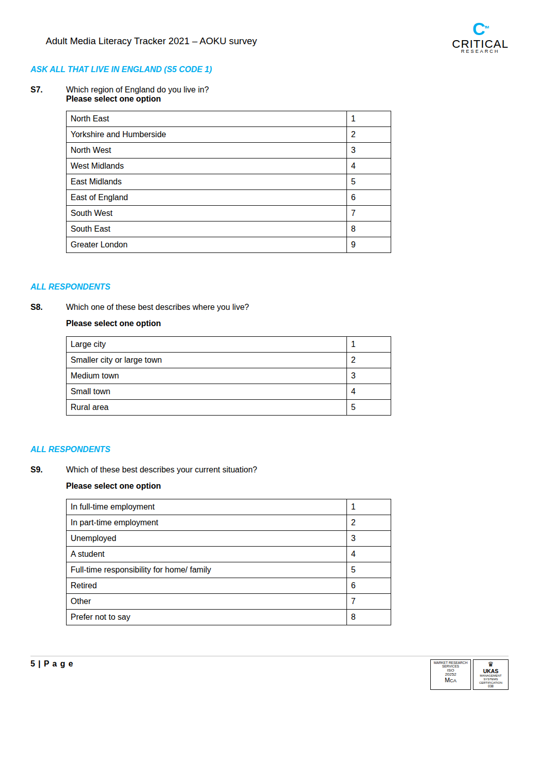CTM
CRITICAL
RESEARCH
Adult Media Literacy Tracker 2021 – AOKU survey
ASK ALL THAT LIVE IN ENGLAND (S5 CODE 1)
S7.
Which region of England do you live in?
Please select one option
| North East | 1 |
| Yorkshire and Humberside | 2 |
| North West | 3 |
| West Midlands | 4 |
| East Midlands | 5 |
| East of England | 6 |
| South West | 7 |
| South East | 8 |
| Greater London | 9 |
ALL RESPONDENTS
S8.
Which one of these best describes where you live?
Please select one option
| Large city | 1 |
| Smaller city or large town | 2 |
| Medium town | 3 |
| Small town | 4 |
| Rural area | 5 |
ALL RESPONDENTS
S9.
Which of these best describes your current situation?
Please select one option
| In full-time employment | 1 |
| In part-time employment | 2 |
| Unemployed | 3 |
| A student | 4 |
| Full-time responsibility for home/ family | 5 |
| Retired | 6 |
| Other | 7 |
| Prefer not to say | 8 |
5 | P a g e
MARKET RESEARCH SERVICES
ISO
20252
MCA
♛
UKAS
MANAGEMENT
SYSTEMS
CERTIFICATION
038